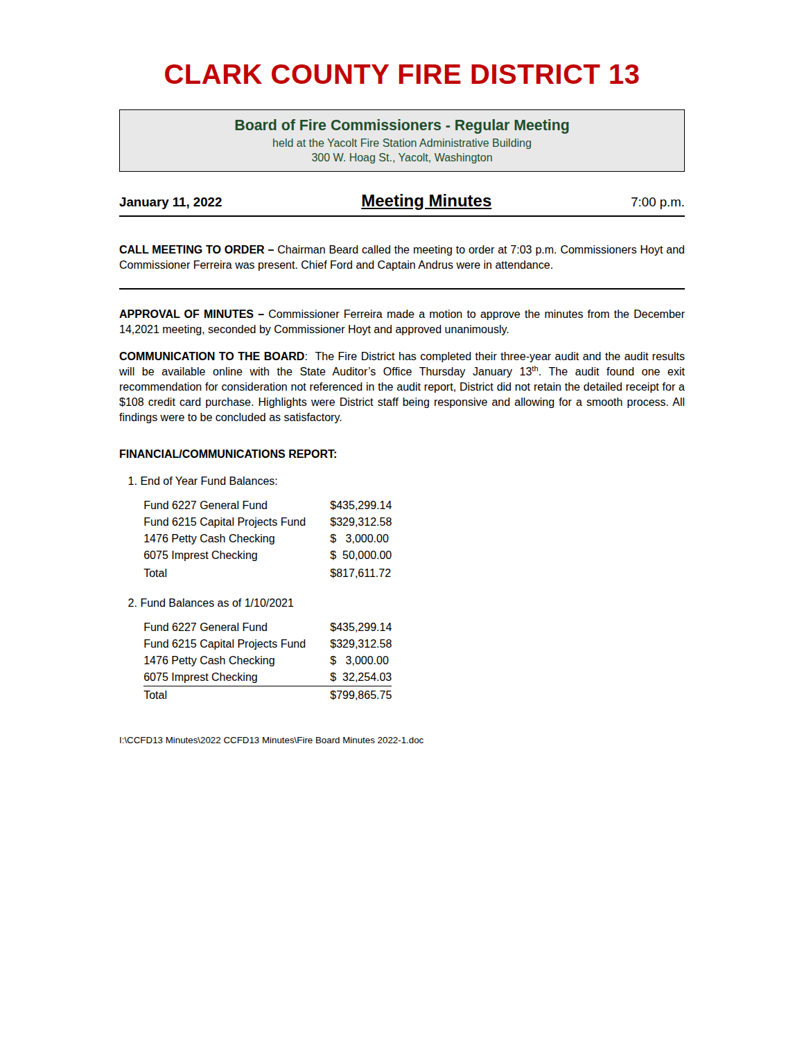CLARK COUNTY FIRE DISTRICT 13
Board of Fire Commissioners - Regular Meeting
held at the Yacolt Fire Station Administrative Building
300 W. Hoag St., Yacolt, Washington
January 11, 2022 Meeting Minutes 7:00 p.m.
CALL MEETING TO ORDER – Chairman Beard called the meeting to order at 7:03 p.m. Commissioners Hoyt and Commissioner Ferreira was present. Chief Ford and Captain Andrus were in attendance.
APPROVAL OF MINUTES – Commissioner Ferreira made a motion to approve the minutes from the December 14,2021 meeting, seconded by Commissioner Hoyt and approved unanimously.
COMMUNICATION TO THE BOARD: The Fire District has completed their three-year audit and the audit results will be available online with the State Auditor’s Office Thursday January 13th. The audit found one exit recommendation for consideration not referenced in the audit report, District did not retain the detailed receipt for a $108 credit card purchase. Highlights were District staff being responsive and allowing for a smooth process. All findings were to be concluded as satisfactory.
FINANCIAL/COMMUNICATIONS REPORT:
End of Year Fund Balances:
| Fund 6227 General Fund | $435,299.14 |
| Fund 6215 Capital Projects Fund | $329,312.58 |
| 1476 Petty Cash Checking | $ 3,000.00 |
| 6075 Imprest Checking | $ 50,000.00 |
| Total | $817,611.72 |
Fund Balances as of 1/10/2021
| Fund 6227 General Fund | $435,299.14 |
| Fund 6215 Capital Projects Fund | $329,312.58 |
| 1476 Petty Cash Checking | $ 3,000.00 |
| 6075 Imprest Checking | $ 32,254.03 |
| Total | $799,865.75 |
I:\CCFD13 Minutes\2022 CCFD13 Minutes\Fire Board Minutes 2022-1.doc